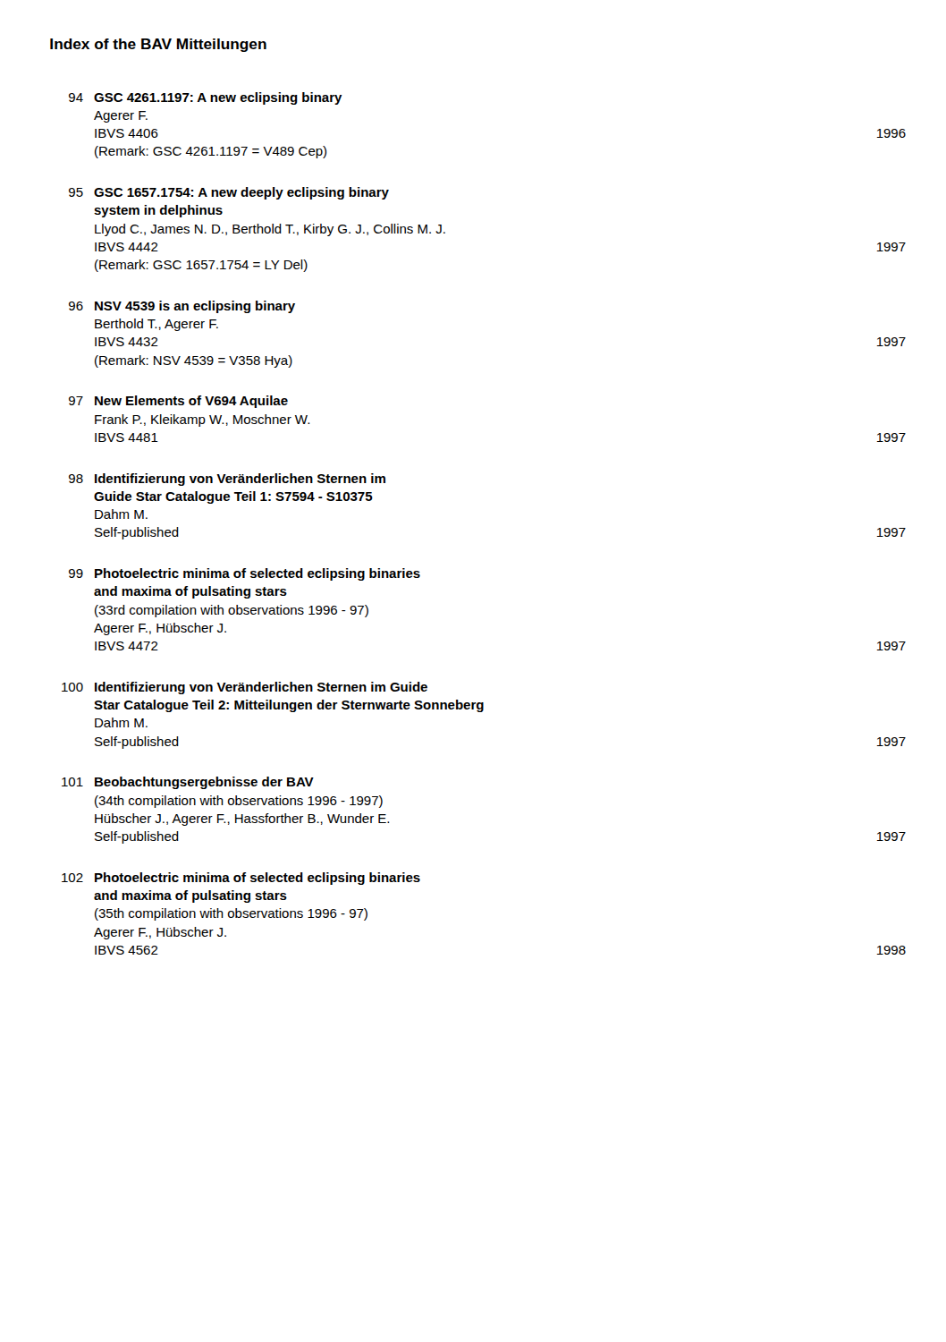Index of the BAV Mitteilungen
94
GSC 4261.1197: A new eclipsing binary Agerer F. IBVS 4406 (Remark: GSC 4261.1197 = V489 Cep)
1996
95
GSC 1657.1754: A new deeply eclipsing binary system in delphinus Llyod C., James N. D., Berthold T., Kirby G. J., Collins M. J. IBVS 4442 (Remark: GSC 1657.1754 = LY Del)
1997
96
NSV 4539 is an eclipsing binary Berthold T., Agerer F. IBVS 4432 (Remark: NSV 4539 = V358 Hya)
1997
97
New Elements of V694 Aquilae Frank P., Kleikamp W., Moschner W. IBVS 4481
1997
98
Identifizierung von Veränderlichen Sternen im Guide Star Catalogue Teil 1: S7594 - S10375 Dahm M. Self-published
1997
99
Photoelectric minima of selected eclipsing binaries and maxima of pulsating stars (33rd compilation with observations 1996 - 97) Agerer F., Hübscher J. IBVS 4472
1997
100
Identifizierung von Veränderlichen Sternen im Guide Star Catalogue Teil 2: Mitteilungen der Sternwarte Sonneberg Dahm M. Self-published
1997
101
Beobachtungsergebnisse der BAV (34th compilation with observations 1996 - 1997) Hübscher J., Agerer F., Hassforther B., Wunder E. Self-published
1997
102
Photoelectric minima of selected eclipsing binaries and maxima of pulsating stars (35th compilation with observations 1996 - 97) Agerer F., Hübscher J. IBVS 4562
1998